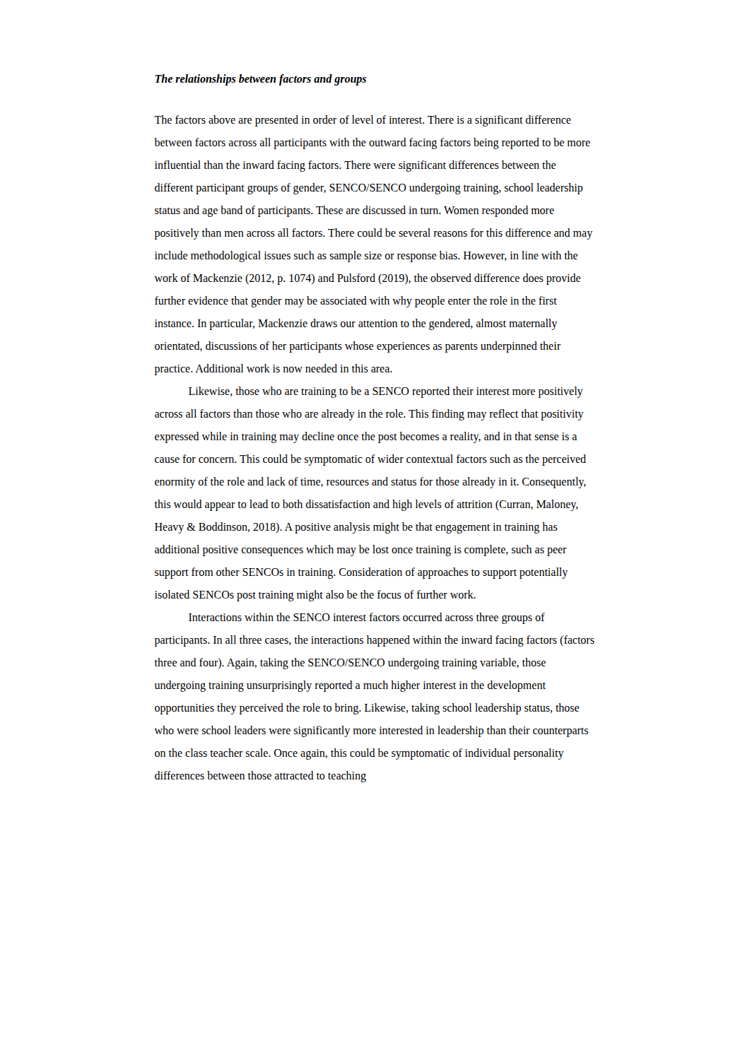The relationships between factors and groups
The factors above are presented in order of level of interest. There is a significant difference between factors across all participants with the outward facing factors being reported to be more influential than the inward facing factors. There were significant differences between the different participant groups of gender, SENCO/SENCO undergoing training, school leadership status and age band of participants. These are discussed in turn. Women responded more positively than men across all factors. There could be several reasons for this difference and may include methodological issues such as sample size or response bias. However, in line with the work of Mackenzie (2012, p. 1074) and Pulsford (2019), the observed difference does provide further evidence that gender may be associated with why people enter the role in the first instance. In particular, Mackenzie draws our attention to the gendered, almost maternally orientated, discussions of her participants whose experiences as parents underpinned their practice. Additional work is now needed in this area.
Likewise, those who are training to be a SENCO reported their interest more positively across all factors than those who are already in the role. This finding may reflect that positivity expressed while in training may decline once the post becomes a reality, and in that sense is a cause for concern. This could be symptomatic of wider contextual factors such as the perceived enormity of the role and lack of time, resources and status for those already in it. Consequently, this would appear to lead to both dissatisfaction and high levels of attrition (Curran, Maloney, Heavy & Boddinson, 2018). A positive analysis might be that engagement in training has additional positive consequences which may be lost once training is complete, such as peer support from other SENCOs in training. Consideration of approaches to support potentially isolated SENCOs post training might also be the focus of further work.
Interactions within the SENCO interest factors occurred across three groups of participants. In all three cases, the interactions happened within the inward facing factors (factors three and four). Again, taking the SENCO/SENCO undergoing training variable, those undergoing training unsurprisingly reported a much higher interest in the development opportunities they perceived the role to bring. Likewise, taking school leadership status, those who were school leaders were significantly more interested in leadership than their counterparts on the class teacher scale. Once again, this could be symptomatic of individual personality differences between those attracted to teaching